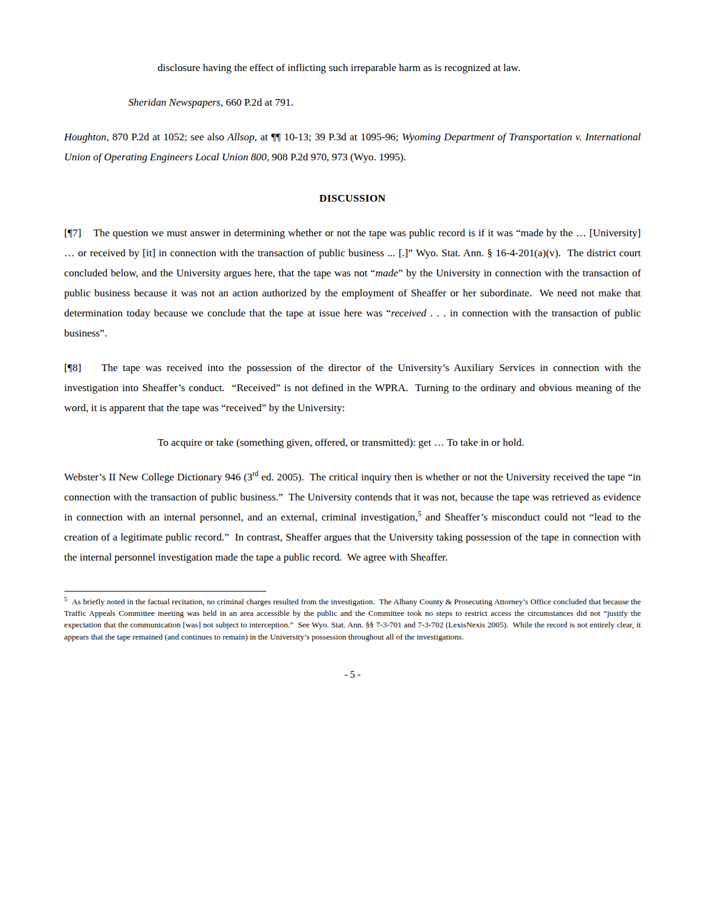disclosure having the effect of inflicting such irreparable harm as is recognized at law.
Sheridan Newspapers, 660 P.2d at 791.
Houghton, 870 P.2d at 1052; see also Allsop, at ¶¶ 10-13; 39 P.3d at 1095-96; Wyoming Department of Transportation v. International Union of Operating Engineers Local Union 800, 908 P.2d 970, 973 (Wyo. 1995).
DISCUSSION
[¶7] The question we must answer in determining whether or not the tape was public record is if it was “made by the … [University] … or received by [it] in connection with the transaction of public business ... [.]” Wyo. Stat. Ann. § 16-4-201(a)(v). The district court concluded below, and the University argues here, that the tape was not “made” by the University in connection with the transaction of public business because it was not an action authorized by the employment of Sheaffer or her subordinate. We need not make that determination today because we conclude that the tape at issue here was “received . . . in connection with the transaction of public business”.
[¶8] The tape was received into the possession of the director of the University’s Auxiliary Services in connection with the investigation into Sheaffer’s conduct. “Received” is not defined in the WPRA. Turning to the ordinary and obvious meaning of the word, it is apparent that the tape was “received” by the University:
To acquire or take (something given, offered, or transmitted): get … To take in or hold.
Webster’s II New College Dictionary 946 (3rd ed. 2005). The critical inquiry then is whether or not the University received the tape “in connection with the transaction of public business.” The University contends that it was not, because the tape was retrieved as evidence in connection with an internal personnel, and an external, criminal investigation,5 and Sheaffer’s misconduct could not “lead to the creation of a legitimate public record.” In contrast, Sheaffer argues that the University taking possession of the tape in connection with the internal personnel investigation made the tape a public record. We agree with Sheaffer.
5 As briefly noted in the factual recitation, no criminal charges resulted from the investigation. The Albany County & Prosecuting Attorney’s Office concluded that because the Traffic Appeals Committee meeting was held in an area accessible by the public and the Committee took no steps to restrict access the circumstances did not “justify the expectation that the communication [was] not subject to interception.” See Wyo. Stat. Ann. §§ 7-3-701 and 7-3-702 (LexisNexis 2005). While the record is not entirely clear, it appears that the tape remained (and continues to remain) in the University’s possession throughout all of the investigations.
- 5 -